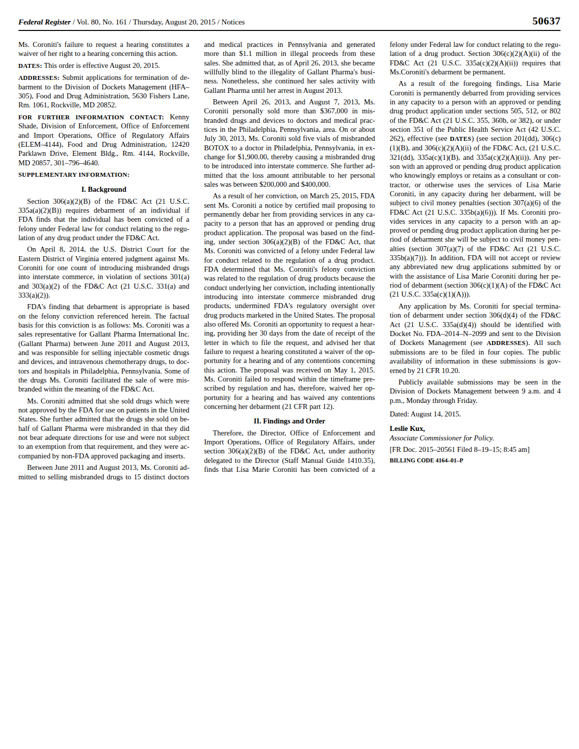Federal Register / Vol. 80, No. 161 / Thursday, August 20, 2015 / Notices
50637
Ms. Coroniti's failure to request a hearing constitutes a waiver of her right to a hearing concerning this action.
Dates: This order is effective August 20, 2015.
Addresses: Submit applications for termination of debarment to the Division of Dockets Management (HFA–305), Food and Drug Administration, 5630 Fishers Lane, Rm. 1061, Rockville, MD 20852.
For Further Information Contact: Kenny Shade, Division of Enforcement, Office of Enforcement and Import Operations, Office of Regulatory Affairs (ELEM–4144), Food and Drug Administration, 12420 Parklawn Drive, Element Bldg., Rm. 4144, Rockville, MD 20857, 301–796–4640.
Supplementary Information:
I. Background
Section 306(a)(2)(B) of the FD&C Act (21 U.S.C. 335a(a)(2)(B)) requires debarment of an individual if FDA finds that the individual has been convicted of a felony under Federal law for conduct relating to the regulation of any drug product under the FD&C Act.
On April 8, 2014, the U.S. District Court for the Eastern District of Virginia entered judgment against Ms. Coroniti for one count of introducing misbranded drugs into interstate commerce, in violation of sections 301(a) and 303(a)(2) of the FD&C Act (21 U.S.C. 331(a) and 333(a)(2)).
FDA's finding that debarment is appropriate is based on the felony conviction referenced herein. The factual basis for this conviction is as follows: Ms. Coroniti was a sales representative for Gallant Pharma International Inc. (Gallant Pharma) between June 2011 and August 2013, and was responsible for selling injectable cosmetic drugs and devices, and intravenous chemotherapy drugs, to doctors and hospitals in Philadelphia, Pennsylvania. Some of the drugs Ms. Coroniti facilitated the sale of were misbranded within the meaning of the FD&C Act.
Ms. Coroniti admitted that she sold drugs which were not approved by the FDA for use on patients in the United States. She further admitted that the drugs she sold on behalf of Gallant Pharma were misbranded in that they did not bear adequate directions for use and were not subject to an exemption from that requirement, and they were accompanied by non-FDA approved packaging and inserts.
Between June 2011 and August 2013, Ms. Coroniti admitted to selling misbranded drugs to 15 distinct doctors and medical practices in Pennsylvania and generated more than $1.1 million in illegal proceeds from these sales. She admitted that, as of April 26, 2013, she became willfully blind to the illegality of Gallant Pharma's business. Nonetheless, she continued her sales activity with Gallant Pharma until her arrest in August 2013.
Between April 26, 2013, and August 7, 2013, Ms. Coroniti personally sold more than $367,000 in misbranded drugs and devices to doctors and medical practices in the Philadelphia, Pennsylvania, area. On or about July 30, 2013, Ms. Coroniti sold five vials of misbranded BOTOX to a doctor in Philadelphia, Pennsylvania, in exchange for $1,900.00, thereby causing a misbranded drug to be introduced into interstate commerce. She further admitted that the loss amount attributable to her personal sales was between $200,000 and $400,000.
As a result of her conviction, on March 25, 2015, FDA sent Ms. Coroniti a notice by certified mail proposing to permanently debar her from providing services in any capacity to a person that has an approved or pending drug product application. The proposal was based on the finding, under section 306(a)(2)(B) of the FD&C Act, that Ms. Coroniti was convicted of a felony under Federal law for conduct related to the regulation of a drug product. FDA determined that Ms. Coroniti's felony conviction was related to the regulation of drug products because the conduct underlying her conviction, including intentionally introducing into interstate commerce misbranded drug products, undermined FDA's regulatory oversight over drug products marketed in the United States. The proposal also offered Ms. Coroniti an opportunity to request a hearing, providing her 30 days from the date of receipt of the letter in which to file the request, and advised her that failure to request a hearing constituted a waiver of the opportunity for a hearing and of any contentions concerning this action. The proposal was received on May 1, 2015. Ms. Coroniti failed to respond within the timeframe prescribed by regulation and has, therefore, waived her opportunity for a hearing and has waived any contentions concerning her debarment (21 CFR part 12).
II. Findings and Order
Therefore, the Director, Office of Enforcement and Import Operations, Office of Regulatory Affairs, under section 306(a)(2)(B) of the FD&C Act, under authority delegated to the Director (Staff Manual Guide 1410.35), finds that Lisa Marie Coroniti has been convicted of a felony under Federal law for conduct relating to the regulation of a drug product. Section 306(c)(2)(A)(ii) of the FD&C Act (21 U.S.C. 335a(c)(2)(A)(ii)) requires that Ms.Coroniti's debarment be permanent.
As a result of the foregoing findings, Lisa Marie Coroniti is permanently debarred from providing services in any capacity to a person with an approved or pending drug product application under sections 505, 512, or 802 of the FD&C Act (21 U.S.C. 355, 360b, or 382), or under section 351 of the Public Health Service Act (42 U.S.C. 262), effective (see Dates) (see section 201(dd), 306(c)(1)(B), and 306(c)(2)(A)(ii) of the FD&C Act, (21 U.S.C. 321(dd), 335a(c)(1)(B), and 335a(c)(2)(A)(ii)). Any person with an approved or pending drug product application who knowingly employs or retains as a consultant or contractor, or otherwise uses the services of Lisa Marie Coroniti, in any capacity during her debarment, will be subject to civil money penalties (section 307(a)(6) of the FD&C Act (21 U.S.C. 335b(a)(6))). If Ms. Coroniti provides services in any capacity to a person with an approved or pending drug product application during her period of debarment she will be subject to civil money penalties (section 307(a)(7) of the FD&C Act (21 U.S.C. 335b(a)(7))). In addition, FDA will not accept or review any abbreviated new drug applications submitted by or with the assistance of Lisa Marie Coroniti during her period of debarment (section 306(c)(1)(A) of the FD&C Act (21 U.S.C. 335a(c)(1)(A))).
Any application by Ms. Coroniti for special termination of debarment under section 306(d)(4) of the FD&C Act (21 U.S.C. 335a(d)(4)) should be identified with Docket No. FDA–2014–N–2099 and sent to the Division of Dockets Management (see Addresses). All such submissions are to be filed in four copies. The public availability of information in these submissions is governed by 21 CFR 10.20.
Publicly available submissions may be seen in the Division of Dockets Management between 9 a.m. and 4 p.m., Monday through Friday.
Dated: August 14, 2015.
Leslie Kux,
Associate Commissioner for Policy.
[FR Doc. 2015–20561 Filed 8–19–15; 8:45 am]
BILLING CODE 4164–01–P